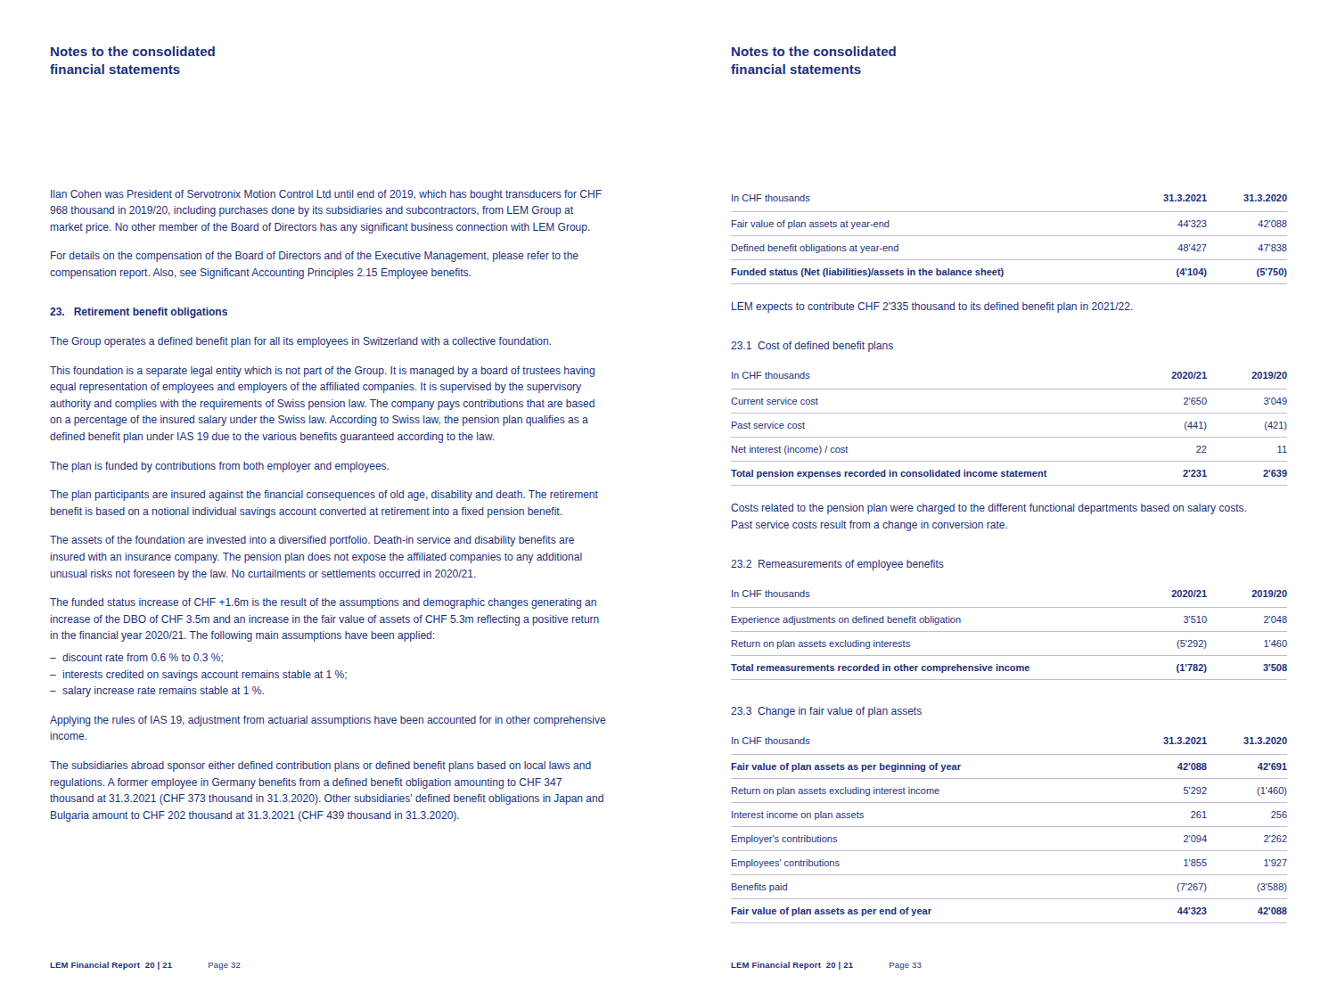Notes to the consolidated
financial statements
Ilan Cohen was President of Servotronix Motion Control Ltd until end of 2019, which has bought transducers for CHF 968 thousand in 2019/20, including purchases done by its subsidiaries and subcontractors, from LEM Group at market price. No other member of the Board of Directors has any significant business connection with LEM Group.
For details on the compensation of the Board of Directors and of the Executive Management, please refer to the compensation report. Also, see Significant Accounting Principles 2.15 Employee benefits.
23. Retirement benefit obligations
The Group operates a defined benefit plan for all its employees in Switzerland with a collective foundation.
This foundation is a separate legal entity which is not part of the Group. It is managed by a board of trustees having equal representation of employees and employers of the affiliated companies. It is supervised by the supervisory authority and complies with the requirements of Swiss pension law. The company pays contributions that are based on a percentage of the insured salary under the Swiss law. According to Swiss law, the pension plan qualifies as a defined benefit plan under IAS 19 due to the various benefits guaranteed according to the law.
The plan is funded by contributions from both employer and employees.
The plan participants are insured against the financial consequences of old age, disability and death. The retirement benefit is based on a notional individual savings account converted at retirement into a fixed pension benefit.
The assets of the foundation are invested into a diversified portfolio. Death-in service and disability benefits are insured with an insurance company. The pension plan does not expose the affiliated companies to any additional unusual risks not foreseen by the law. No curtailments or settlements occurred in 2020/21.
The funded status increase of CHF +1.6m is the result of the assumptions and demographic changes generating an increase of the DBO of CHF 3.5m and an increase in the fair value of assets of CHF 5.3m reflecting a positive return in the financial year 2020/21. The following main assumptions have been applied:
discount rate from 0.6 % to 0.3 %;
interests credited on savings account remains stable at 1 %;
salary increase rate remains stable at 1 %.
Applying the rules of IAS 19, adjustment from actuarial assumptions have been accounted for in other comprehensive income.
The subsidiaries abroad sponsor either defined contribution plans or defined benefit plans based on local laws and regulations. A former employee in Germany benefits from a defined benefit obligation amounting to CHF 347 thousand at 31.3.2021 (CHF 373 thousand in 31.3.2020). Other subsidiaries' defined benefit obligations in Japan and Bulgaria amount to CHF 202 thousand at 31.3.2021 (CHF 439 thousand in 31.3.2020).
LEM Financial Report 20 | 21 Page 32
Notes to the consolidated
financial statements
| In CHF thousands | 31.3.2021 | 31.3.2020 |
| --- | --- | --- |
| Fair value of plan assets at year-end | 44'323 | 42'088 |
| Defined benefit obligations at year-end | 48'427 | 47'838 |
| Funded status (Net (liabilities)/assets in the balance sheet) | (4'104) | (5'750) |
LEM expects to contribute CHF 2'335 thousand to its defined benefit plan in 2021/22.
23.1 Cost of defined benefit plans
| In CHF thousands | 2020/21 | 2019/20 |
| --- | --- | --- |
| Current service cost | 2'650 | 3'049 |
| Past service cost | (441) | (421) |
| Net interest (income) / cost | 22 | 11 |
| Total pension expenses recorded in consolidated income statement | 2'231 | 2'639 |
Costs related to the pension plan were charged to the different functional departments based on salary costs.
Past service costs result from a change in conversion rate.
23.2 Remeasurements of employee benefits
| In CHF thousands | 2020/21 | 2019/20 |
| --- | --- | --- |
| Experience adjustments on defined benefit obligation | 3'510 | 2'048 |
| Return on plan assets excluding interests | (5'292) | 1'460 |
| Total remeasurements recorded in other comprehensive income | (1'782) | 3'508 |
23.3 Change in fair value of plan assets
| In CHF thousands | 31.3.2021 | 31.3.2020 |
| --- | --- | --- |
| Fair value of plan assets as per beginning of year | 42'088 | 42'691 |
| Return on plan assets excluding interest income | 5'292 | (1'460) |
| Interest income on plan assets | 261 | 256 |
| Employer's contributions | 2'094 | 2'262 |
| Employees' contributions | 1'855 | 1'927 |
| Benefits paid | (7'267) | (3'588) |
| Fair value of plan assets as per end of year | 44'323 | 42'088 |
LEM Financial Report 20 | 21 Page 33